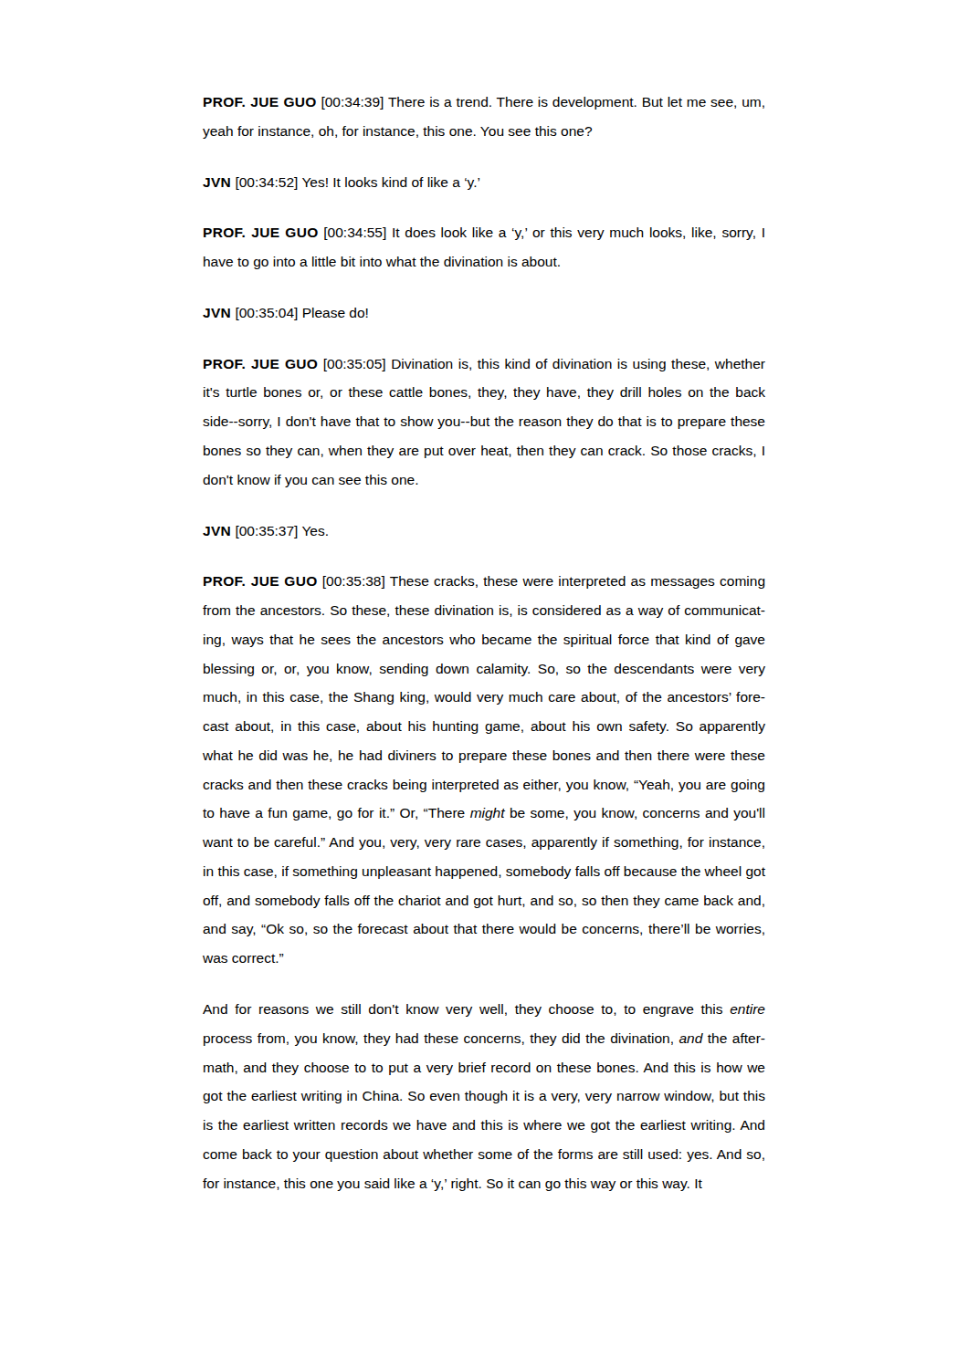PROF. JUE GUO [00:34:39] There is a trend. There is development. But let me see, um, yeah for instance, oh, for instance, this one. You see this one?
JVN [00:34:52] Yes! It looks kind of like a ‘y.’
PROF. JUE GUO [00:34:55] It does look like a ‘y,’ or this very much looks, like, sorry, I have to go into a little bit into what the divination is about.
JVN [00:35:04] Please do!
PROF. JUE GUO [00:35:05] Divination is, this kind of divination is using these, whether it's turtle bones or, or these cattle bones, they, they have, they drill holes on the back side--sorry, I don't have that to show you--but the reason they do that is to prepare these bones so they can, when they are put over heat, then they can crack. So those cracks, I don't know if you can see this one.
JVN [00:35:37] Yes.
PROF. JUE GUO [00:35:38] These cracks, these were interpreted as messages coming from the ancestors. So these, these divination is, is considered as a way of communicating, ways that he sees the ancestors who became the spiritual force that kind of gave blessing or, or, you know, sending down calamity. So, so the descendants were very much, in this case, the Shang king, would very much care about, of the ancestors’ forecast about, in this case, about his hunting game, about his own safety. So apparently what he did was he, he had diviners to prepare these bones and then there were these cracks and then these cracks being interpreted as either, you know, “Yeah, you are going to have a fun game, go for it.” Or, “There might be some, you know, concerns and you'll want to be careful.” And you, very, very rare cases, apparently if something, for instance, in this case, if something unpleasant happened, somebody falls off because the wheel got off, and somebody falls off the chariot and got hurt, and so, so then they came back and, and say, “Ok so, so the forecast about that there would be concerns, there’ll be worries, was correct.”
And for reasons we still don't know very well, they choose to, to engrave this entire process from, you know, they had these concerns, they did the divination, and the aftermath, and they choose to to put a very brief record on these bones. And this is how we got the earliest writing in China. So even though it is a very, very narrow window, but this is the earliest written records we have and this is where we got the earliest writing. And come back to your question about whether some of the forms are still used: yes. And so, for instance, this one you said like a ‘y,’ right. So it can go this way or this way. It